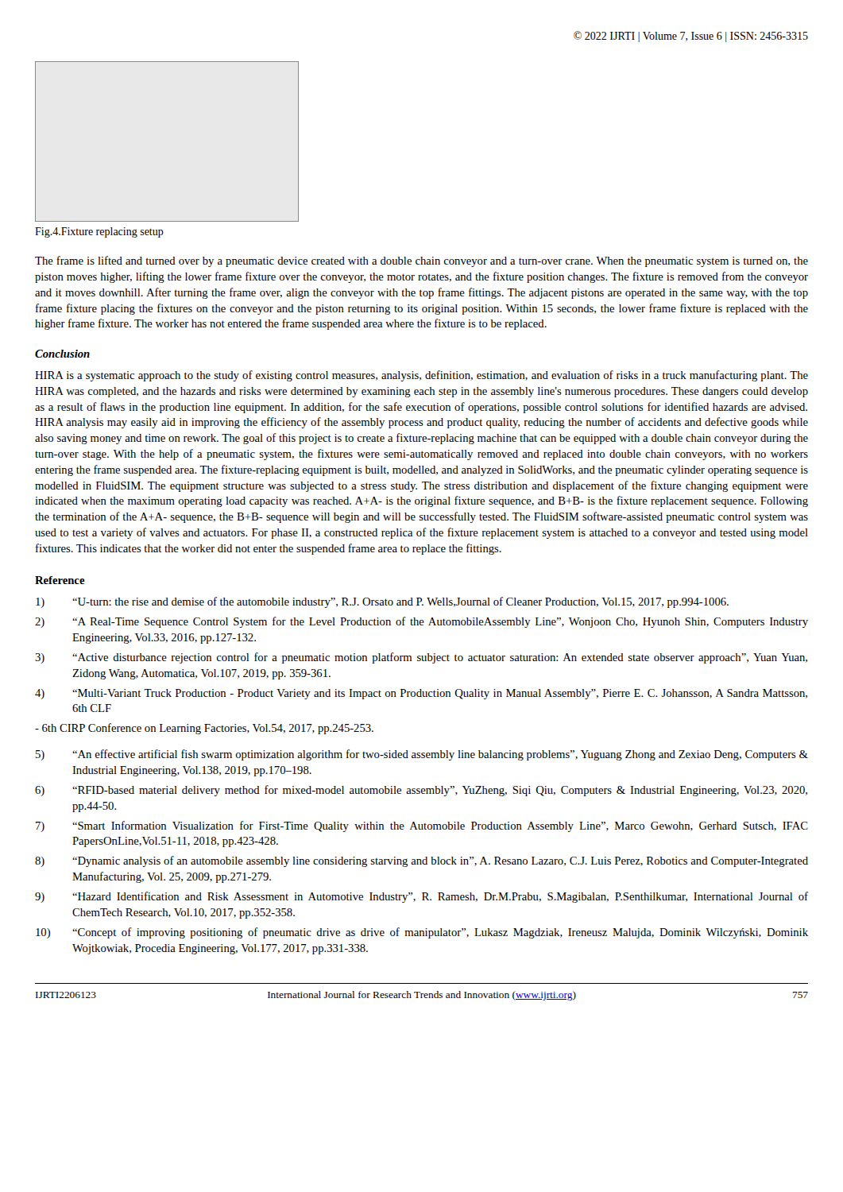© 2022 IJRTI | Volume 7, Issue 6 | ISSN: 2456-3315
Fig.4.Fixture replacing setup
The frame is lifted and turned over by a pneumatic device created with a double chain conveyor and a turn-over crane. When the pneumatic system is turned on, the piston moves higher, lifting the lower frame fixture over the conveyor, the motor rotates, and the fixture position changes. The fixture is removed from the conveyor and it moves downhill. After turning the frame over, align the conveyor with the top frame fittings. The adjacent pistons are operated in the same way, with the top frame fixture placing the fixtures on the conveyor and the piston returning to its original position. Within 15 seconds, the lower frame fixture is replaced with the higher frame fixture. The worker has not entered the frame suspended area where the fixture is to be replaced.
Conclusion
HIRA is a systematic approach to the study of existing control measures, analysis, definition, estimation, and evaluation of risks in a truck manufacturing plant. The HIRA was completed, and the hazards and risks were determined by examining each step in the assembly line's numerous procedures. These dangers could develop as a result of flaws in the production line equipment. In addition, for the safe execution of operations, possible control solutions for identified hazards are advised. HIRA analysis may easily aid in improving the efficiency of the assembly process and product quality, reducing the number of accidents and defective goods while also saving money and time on rework. The goal of this project is to create a fixture-replacing machine that can be equipped with a double chain conveyor during the turn-over stage. With the help of a pneumatic system, the fixtures were semi-automatically removed and replaced into double chain conveyors, with no workers entering the frame suspended area. The fixture-replacing equipment is built, modelled, and analyzed in SolidWorks, and the pneumatic cylinder operating sequence is modelled in FluidSIM. The equipment structure was subjected to a stress study. The stress distribution and displacement of the fixture changing equipment were indicated when the maximum operating load capacity was reached. A+A- is the original fixture sequence, and B+B- is the fixture replacement sequence. Following the termination of the A+A- sequence, the B+B- sequence will begin and will be successfully tested. The FluidSIM software-assisted pneumatic control system was used to test a variety of valves and actuators. For phase II, a constructed replica of the fixture replacement system is attached to a conveyor and tested using model fixtures. This indicates that the worker did not enter the suspended frame area to replace the fittings.
Reference
1)“U-turn: the rise and demise of the automobile industry”, R.J. Orsato and P. Wells,Journal of Cleaner Production, Vol.15, 2017, pp.994-1006.
2)“A Real-Time Sequence Control System for the Level Production of the AutomobileAssembly Line”, Wonjoon Cho, Hyunoh Shin, Computers Industry Engineering, Vol.33, 2016, pp.127-132.
3)“Active disturbance rejection control for a pneumatic motion platform subject to actuator saturation: An extended state observer approach”, Yuan Yuan, Zidong Wang, Automatica, Vol.107, 2019, pp. 359-361.
4)“Multi-Variant Truck Production - Product Variety and its Impact on Production Quality in Manual Assembly”, Pierre E. C. Johansson, A Sandra Mattsson, 6th CLF
- 6th CIRP Conference on Learning Factories, Vol.54, 2017, pp.245-253.
5)“An effective artificial fish swarm optimization algorithm for two-sided assembly line balancing problems”, Yuguang Zhong and Zexiao Deng, Computers & Industrial Engineering, Vol.138, 2019, pp.170–198.
6)“RFID-based material delivery method for mixed-model automobile assembly”, YuZheng, Siqi Qiu, Computers & Industrial Engineering, Vol.23, 2020, pp.44-50.
7)“Smart Information Visualization for First-Time Quality within the Automobile Production Assembly Line”, Marco Gewohn, Gerhard Sutsch, IFAC PapersOnLine,Vol.51-11, 2018, pp.423-428.
8)“Dynamic analysis of an automobile assembly line considering starving and block in”, A. Resano Lazaro, C.J. Luis Perez, Robotics and Computer-Integrated Manufacturing, Vol. 25, 2009, pp.271-279.
9)“Hazard Identification and Risk Assessment in Automotive Industry”, R. Ramesh, Dr.M.Prabu, S.Magibalan, P.Senthilkumar, International Journal of ChemTech Research, Vol.10, 2017, pp.352-358.
10)“Concept of improving positioning of pneumatic drive as drive of manipulator”, Lukasz Magdziak, Ireneusz Malujda, Dominik Wilczyński, Dominik Wojtkowiak, Procedia Engineering, Vol.177, 2017, pp.331-338.
IJRTI2206123
International Journal for Research Trends and Innovation (www.ijrti.org)
757